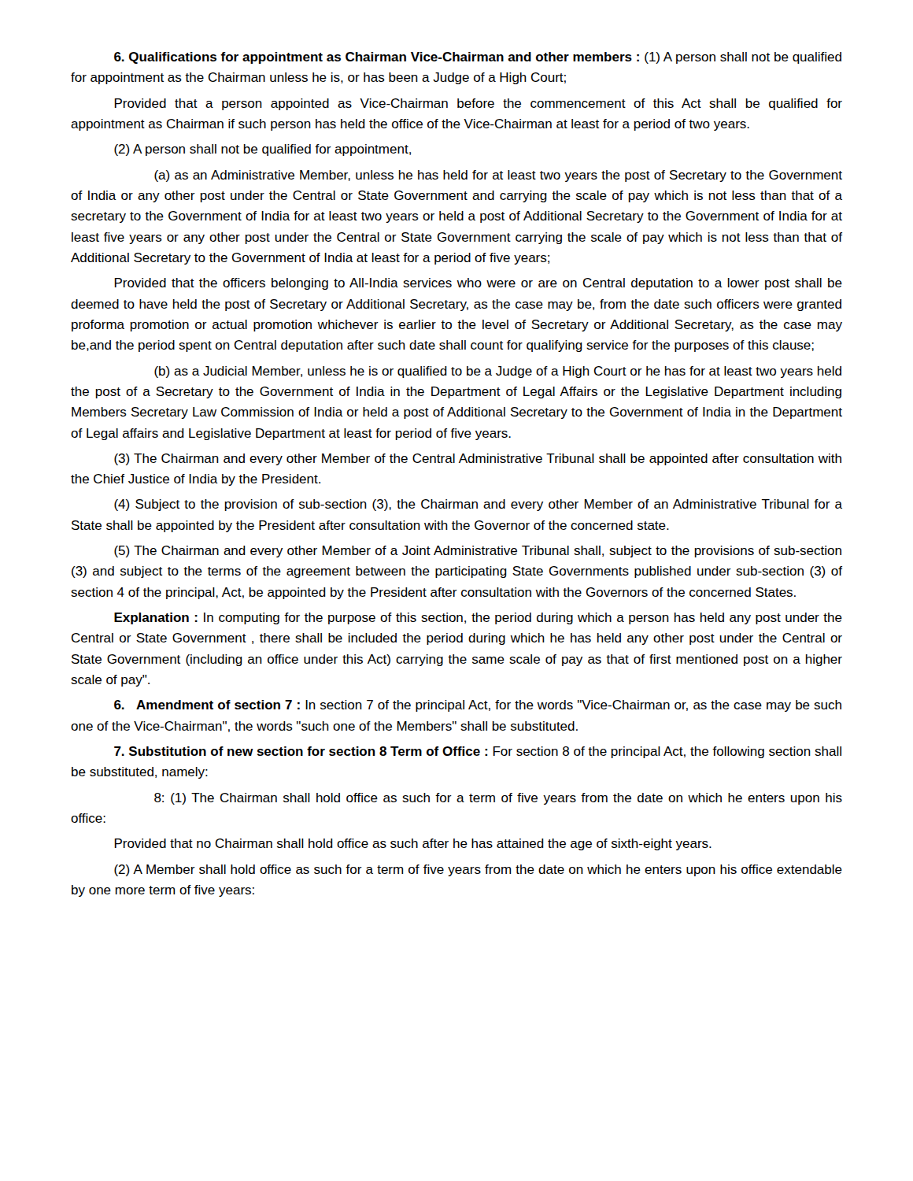6. Qualifications for appointment as Chairman Vice-Chairman and other members : (1) A person shall not be qualified for appointment as the Chairman unless he is, or has been a Judge of a High Court;
Provided that a person appointed as Vice-Chairman before the commencement of this Act shall be qualified for appointment as Chairman if such person has held the office of the Vice-Chairman at least for a period of two years.
(2) A person shall not be qualified for appointment,
(a) as an Administrative Member, unless he has held for at least two years the post of Secretary to the Government of India or any other post under the Central or State Government and carrying the scale of pay which is not less than that of a secretary to the Government of India for at least two years or held a post of Additional Secretary to the Government of India for at least five years or any other post under the Central or State Government carrying the scale of pay which is not less than that of Additional Secretary to the Government of India at least for a period of five years;
Provided that the officers belonging to All-India services who were or are on Central deputation to a lower post shall be deemed to have held the post of Secretary or Additional Secretary, as the case may be, from the date such officers were granted proforma promotion or actual promotion whichever is earlier to the level of Secretary or Additional Secretary, as the case may be,and the period spent on Central deputation after such date shall count for qualifying service for the purposes of this clause;
(b) as a Judicial Member, unless he is or qualified to be a Judge of a High Court or he has for at least two years held the post of a Secretary to the Government of India in the Department of Legal Affairs or the Legislative Department including Members Secretary Law Commission of India or held a post of Additional Secretary to the Government of India in the Department of Legal affairs and Legislative Department at least for period of five years.
(3) The Chairman and every other Member of the Central Administrative Tribunal shall be appointed after consultation with the Chief Justice of India by the President.
(4) Subject to the provision of sub-section (3), the Chairman and every other Member of an Administrative Tribunal for a State shall be appointed by the President after consultation with the Governor of the concerned state.
(5) The Chairman and every other Member of a Joint Administrative Tribunal shall, subject to the provisions of sub-section (3) and subject to the terms of the agreement between the participating State Governments published under sub-section (3) of section 4 of the principal, Act, be appointed by the President after consultation with the Governors of the concerned States.
Explanation : In computing for the purpose of this section, the period during which a person has held any post under the Central or State Government , there shall be included the period during which he has held any other post under the Central or State Government (including an office under this Act) carrying the same scale of pay as that of first mentioned post on a higher scale of pay".
6. Amendment of section 7 : In section 7 of the principal Act, for the words "Vice-Chairman or, as the case may be such one of the Vice-Chairman", the words "such one of the Members" shall be substituted.
7. Substitution of new section for section 8 Term of Office : For section 8 of the principal Act, the following section shall be substituted, namely:
8: (1) The Chairman shall hold office as such for a term of five years from the date on which he enters upon his office:
Provided that no Chairman shall hold office as such after he has attained the age of sixth-eight years.
(2) A Member shall hold office as such for a term of five years from the date on which he enters upon his office extendable by one more term of five years: